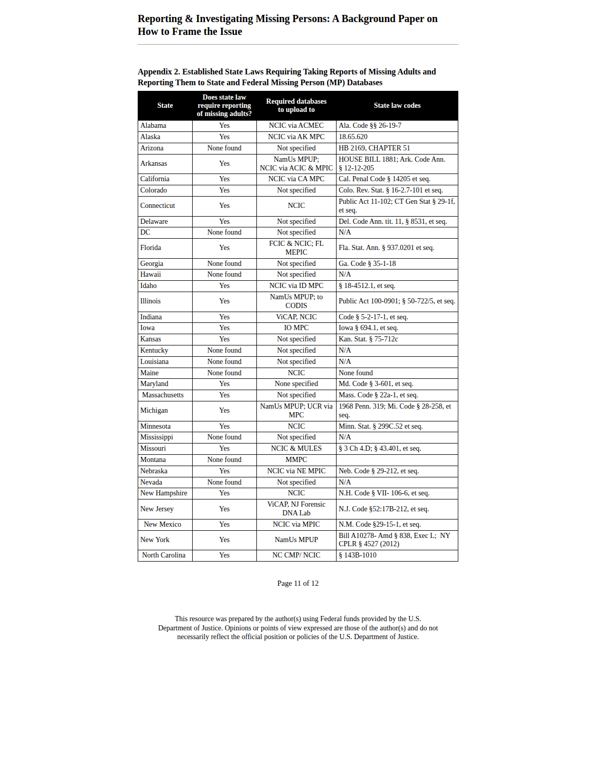Reporting & Investigating Missing Persons: A Background Paper on How to Frame the Issue
Appendix 2. Established State Laws Requiring Taking Reports of Missing Adults and Reporting Them to State and Federal Missing Person (MP) Databases
| State | Does state law require reporting of missing adults? | Required databases to upload to | State law codes |
| --- | --- | --- | --- |
| Alabama | Yes | NCIC via ACMEC | Ala. Code §§ 26-19-7 |
| Alaska | Yes | NCIC via AK MPC | 18.65.620 |
| Arizona | None found | Not specified | HB 2169, CHAPTER 51 |
| Arkansas | Yes | NamUs MPUP; NCIC via ACIC & MPIC | HOUSE BILL 1881; Ark. Code Ann. § 12-12-205 |
| California | Yes | NCIC via CA MPC | Cal. Penal Code § 14205 et seq. |
| Colorado | Yes | Not specified | Colo. Rev. Stat. § 16-2.7-101 et seq. |
| Connecticut | Yes | NCIC | Public Act 11-102; CT Gen Stat § 29-1f, et seq. |
| Delaware | Yes | Not specified | Del. Code Ann. tit. 11, § 8531, et seq. |
| DC | None found | Not specified | N/A |
| Florida | Yes | FCIC & NCIC; FL MEPIC | Fla. Stat. Ann. § 937.0201 et seq. |
| Georgia | None found | Not specified | Ga. Code § 35-1-18 |
| Hawaii | None found | Not specified | N/A |
| Idaho | Yes | NCIC via ID MPC | § 18-4512.1, et seq. |
| Illinois | Yes | NamUs MPUP; to CODIS | Public Act 100-0901; § 50-722/5, et seq. |
| Indiana | Yes | ViCAP, NCIC | Code § 5-2-17-1, et seq. |
| Iowa | Yes | IO MPC | Iowa § 694.1, et seq. |
| Kansas | Yes | Not specified | Kan. Stat. § 75-712c |
| Kentucky | None found | Not specified | N/A |
| Louisiana | None found | Not specified | N/A |
| Maine | None found | NCIC | None found |
| Maryland | Yes | None specified | Md. Code § 3-601, et seq. |
| Massachusetts | Yes | Not specified | Mass. Code § 22a-1, et seq. |
| Michigan | Yes | NamUs MPUP; UCR via MPC | 1968 Penn. 319; Mi. Code § 28-258, et seq. |
| Minnesota | Yes | NCIC | Minn. Stat. § 299C.52 et seq. |
| Mississippi | None found | Not specified | N/A |
| Missouri | Yes | NCIC & MULES | § 3 Ch 4.D; § 43.401, et seq. |
| Montana | None found | MMPC | |
| Nebraska | Yes | NCIC via NE MPIC | Neb. Code § 29-212, et seq. |
| Nevada | None found | Not specified | N/A |
| New Hampshire | Yes | NCIC | N.H. Code § VII- 106-6, et seq. |
| New Jersey | Yes | ViCAP, NJ Forensic DNA Lab | N.J. Code §52:17B-212, et seq. |
| New Mexico | Yes | NCIC via MPIC | N.M. Code §29-15-1, et seq. |
| New York | Yes | NamUs MPUP | Bill A10278- Amd § 838, Exec L; NY CPLR § 4527 (2012) |
| North Carolina | Yes | NC CMP/ NCIC | § 143B-1010 |
Page 11 of 12
This resource was prepared by the author(s) using Federal funds provided by the U.S.
Department of Justice. Opinions or points of view expressed are those of the author(s) and do not
necessarily reflect the official position or policies of the U.S. Department of Justice.